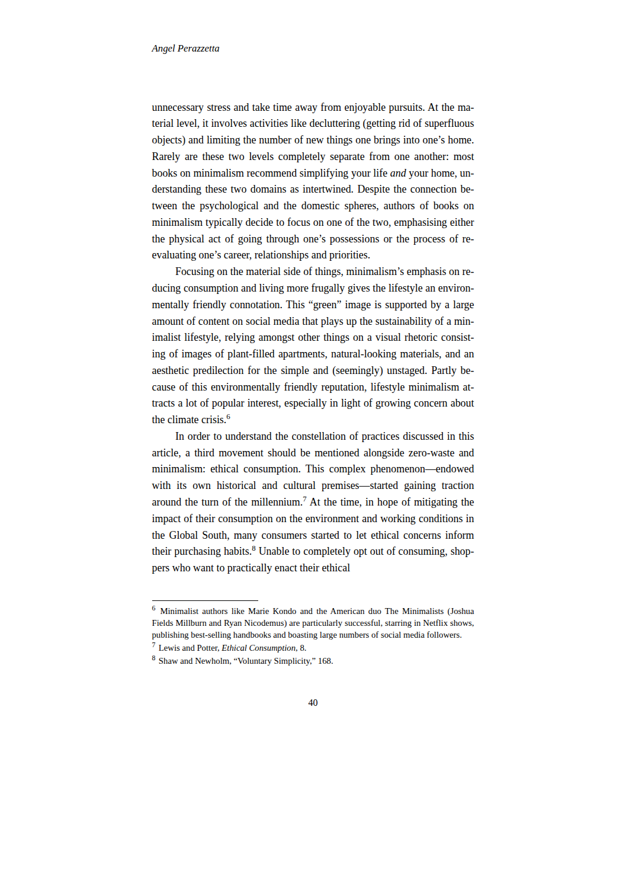Angel Perazzetta
unnecessary stress and take time away from enjoyable pursuits. At the material level, it involves activities like decluttering (getting rid of superfluous objects) and limiting the number of new things one brings into one’s home. Rarely are these two levels completely separate from one another: most books on minimalism recommend simplifying your life and your home, understanding these two domains as intertwined. Despite the connection between the psychological and the domestic spheres, authors of books on minimalism typically decide to focus on one of the two, emphasising either the physical act of going through one’s possessions or the process of re-evaluating one’s career, relationships and priorities.
Focusing on the material side of things, minimalism’s emphasis on reducing consumption and living more frugally gives the lifestyle an environmentally friendly connotation. This “green” image is supported by a large amount of content on social media that plays up the sustainability of a minimalist lifestyle, relying amongst other things on a visual rhetoric consisting of images of plant-filled apartments, natural-looking materials, and an aesthetic predilection for the simple and (seemingly) unstaged. Partly because of this environmentally friendly reputation, lifestyle minimalism attracts a lot of popular interest, especially in light of growing concern about the climate crisis.6
In order to understand the constellation of practices discussed in this article, a third movement should be mentioned alongside zero-waste and minimalism: ethical consumption. This complex phenomenon—endowed with its own historical and cultural premises—started gaining traction around the turn of the millennium.7 At the time, in hope of mitigating the impact of their consumption on the environment and working conditions in the Global South, many consumers started to let ethical concerns inform their purchasing habits.8 Unable to completely opt out of consuming, shoppers who want to practically enact their ethical
6 Minimalist authors like Marie Kondo and the American duo The Minimalists (Joshua Fields Millburn and Ryan Nicodemus) are particularly successful, starring in Netflix shows, publishing best-selling handbooks and boasting large numbers of social media followers.
7 Lewis and Potter, Ethical Consumption, 8.
8 Shaw and Newholm, “Voluntary Simplicity,” 168.
40